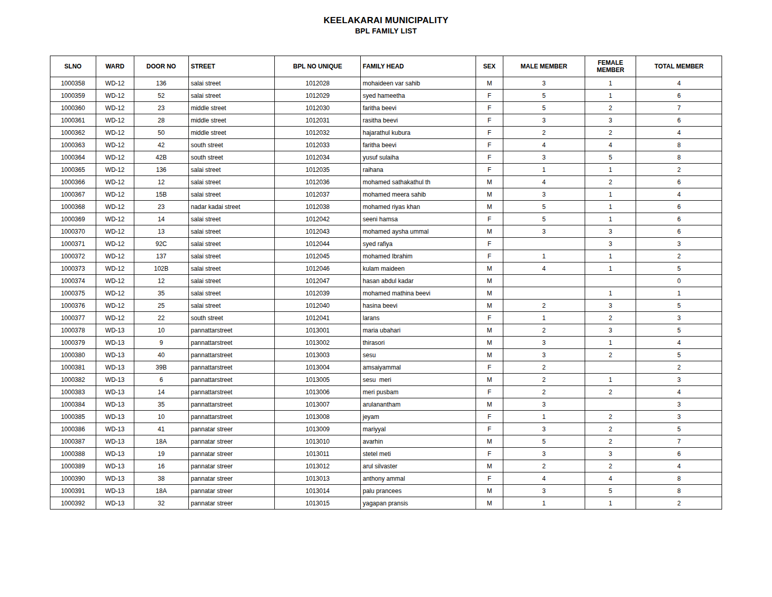KEELAKARAI MUNICIPALITY
BPL FAMILY LIST
| SLNO | WARD | DOOR NO | STREET | BPL NO UNIQUE | FAMILY HEAD | SEX | MALE MEMBER | FEMALE MEMBER | TOTAL MEMBER |
| --- | --- | --- | --- | --- | --- | --- | --- | --- | --- |
| 1000358 | WD-12 | 136 | salai street | 1012028 | mohaideen var sahib | M | 3 | 1 | 4 |
| 1000359 | WD-12 | 52 | salai street | 1012029 | syed hameetha | F | 5 | 1 | 6 |
| 1000360 | WD-12 | 23 | middle street | 1012030 | faritha beevi | F | 5 | 2 | 7 |
| 1000361 | WD-12 | 28 | middle street | 1012031 | rasitha beevi | F | 3 | 3 | 6 |
| 1000362 | WD-12 | 50 | middle street | 1012032 | hajarathul kubura | F | 2 | 2 | 4 |
| 1000363 | WD-12 | 42 | south street | 1012033 | faritha beevi | F | 4 | 4 | 8 |
| 1000364 | WD-12 | 42B | south street | 1012034 | yusuf sulaiha | F | 3 | 5 | 8 |
| 1000365 | WD-12 | 136 | salai street | 1012035 | raihana | F | 1 | 1 | 2 |
| 1000366 | WD-12 | 12 | salai street | 1012036 | mohamed sathakathul th | M | 4 | 2 | 6 |
| 1000367 | WD-12 | 15B | salai street | 1012037 | mohamed meera sahib | M | 3 | 1 | 4 |
| 1000368 | WD-12 | 23 | nadar kadai street | 1012038 | mohamed riyas khan | M | 5 | 1 | 6 |
| 1000369 | WD-12 | 14 | salai street | 1012042 | seeni hamsa | F | 5 | 1 | 6 |
| 1000370 | WD-12 | 13 | salai street | 1012043 | mohamed aysha ummal | M | 3 | 3 | 6 |
| 1000371 | WD-12 | 92C | salai street | 1012044 | syed rafiya | F | | 3 | 3 |
| 1000372 | WD-12 | 137 | salai street | 1012045 | mohamed Ibrahim | F | 1 | 1 | 2 |
| 1000373 | WD-12 | 102B | salai street | 1012046 | kulam maideen | M | 4 | 1 | 5 |
| 1000374 | WD-12 | 12 | salai street | 1012047 | hasan abdul kadar | M | | | 0 |
| 1000375 | WD-12 | 35 | salai street | 1012039 | mohamed mathina beevi | M | | 1 | 1 |
| 1000376 | WD-12 | 25 | salai street | 1012040 | hasina beevi | M | 2 | 3 | 5 |
| 1000377 | WD-12 | 22 | south street | 1012041 | larans | F | 1 | 2 | 3 |
| 1000378 | WD-13 | 10 | pannattarstreet | 1013001 | maria ubahari | M | 2 | 3 | 5 |
| 1000379 | WD-13 | 9 | pannattarstreet | 1013002 | thirasori | M | 3 | 1 | 4 |
| 1000380 | WD-13 | 40 | pannattarstreet | 1013003 | sesu | M | 3 | 2 | 5 |
| 1000381 | WD-13 | 39B | pannattarstreet | 1013004 | amsaiyammal | F | 2 | | 2 |
| 1000382 | WD-13 | 6 | pannattarstreet | 1013005 | sesu meri | M | 2 | 1 | 3 |
| 1000383 | WD-13 | 14 | pannattarstreet | 1013006 | meri pusbam | F | 2 | 2 | 4 |
| 1000384 | WD-13 | 35 | pannattarstreet | 1013007 | arulanantham | M | 3 | | 3 |
| 1000385 | WD-13 | 10 | pannattarstreet | 1013008 | jeyam | F | 1 | 2 | 3 |
| 1000386 | WD-13 | 41 | pannatar streer | 1013009 | mariyyal | F | 3 | 2 | 5 |
| 1000387 | WD-13 | 18A | pannatar streer | 1013010 | avarhin | M | 5 | 2 | 7 |
| 1000388 | WD-13 | 19 | pannatar streer | 1013011 | stetel meti | F | 3 | 3 | 6 |
| 1000389 | WD-13 | 16 | pannatar streer | 1013012 | arul silvaster | M | 2 | 2 | 4 |
| 1000390 | WD-13 | 38 | pannatar streer | 1013013 | anthony ammal | F | 4 | 4 | 8 |
| 1000391 | WD-13 | 18A | pannatar streer | 1013014 | palu prancees | M | 3 | 5 | 8 |
| 1000392 | WD-13 | 32 | pannatar streer | 1013015 | yagapan pransis | M | 1 | 1 | 2 |